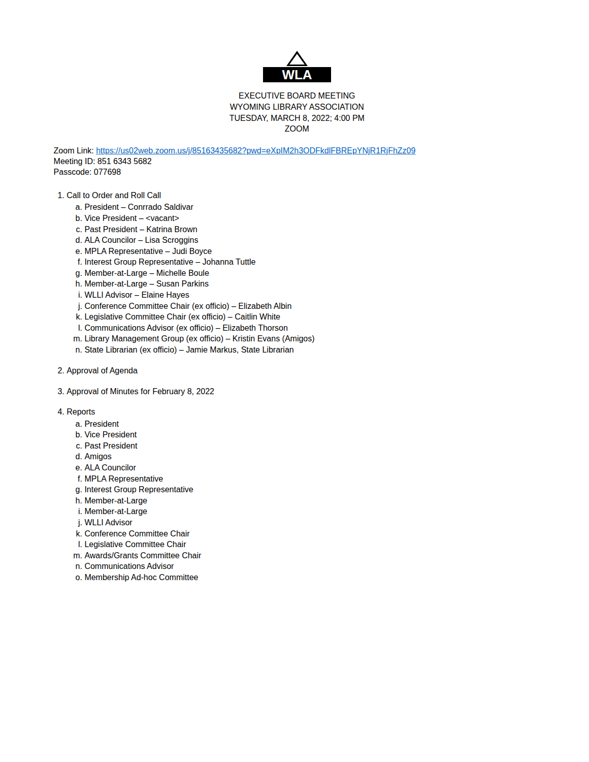WLA
EXECUTIVE BOARD MEETING
WYOMING LIBRARY ASSOCIATION
TUESDAY, MARCH 8, 2022; 4:00 PM
ZOOM
Zoom Link: https://us02web.zoom.us/j/85163435682?pwd=eXpIM2h3ODFkdlFBREpYNjR1RjFhZz09
Meeting ID: 851 6343 5682
Passcode: 077698
Call to Order and Roll Call
President – Conrrado Saldivar
Vice President – <vacant>
Past President – Katrina Brown
ALA Councilor – Lisa Scroggins
MPLA Representative – Judi Boyce
Interest Group Representative – Johanna Tuttle
Member-at-Large – Michelle Boule
Member-at-Large – Susan Parkins
WLLI Advisor – Elaine Hayes
Conference Committee Chair (ex officio) – Elizabeth Albin
Legislative Committee Chair (ex officio) – Caitlin White
Communications Advisor (ex officio) – Elizabeth Thorson
Library Management Group (ex officio) – Kristin Evans (Amigos)
State Librarian (ex officio) – Jamie Markus, State Librarian
Approval of Agenda
Approval of Minutes for February 8, 2022
Reports
President
Vice President
Past President
Amigos
ALA Councilor
MPLA Representative
Interest Group Representative
Member-at-Large
Member-at-Large
WLLI Advisor
Conference Committee Chair
Legislative Committee Chair
Awards/Grants Committee Chair
Communications Advisor
Membership Ad-hoc Committee